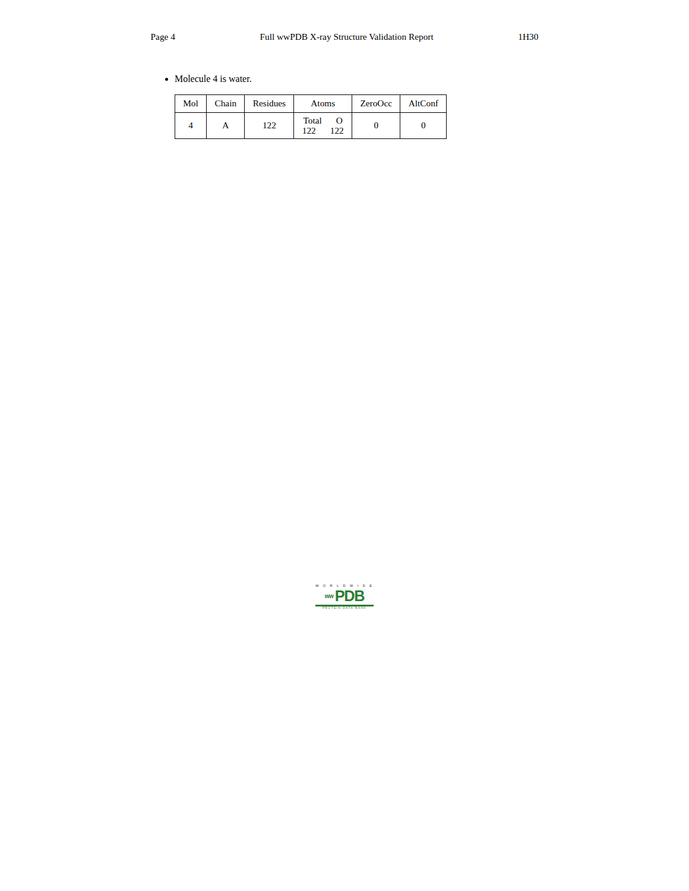Page 4
Full wwPDB X-ray Structure Validation Report
1H30
Molecule 4 is water.
| Mol | Chain | Residues | Atoms | ZeroOcc | AltConf |
| --- | --- | --- | --- | --- | --- |
| 4 | A | 122 | Total O 122 122 | 0 | 0 |
W O R L D W I D E
ww PDB
PROTEIN DATA BANK